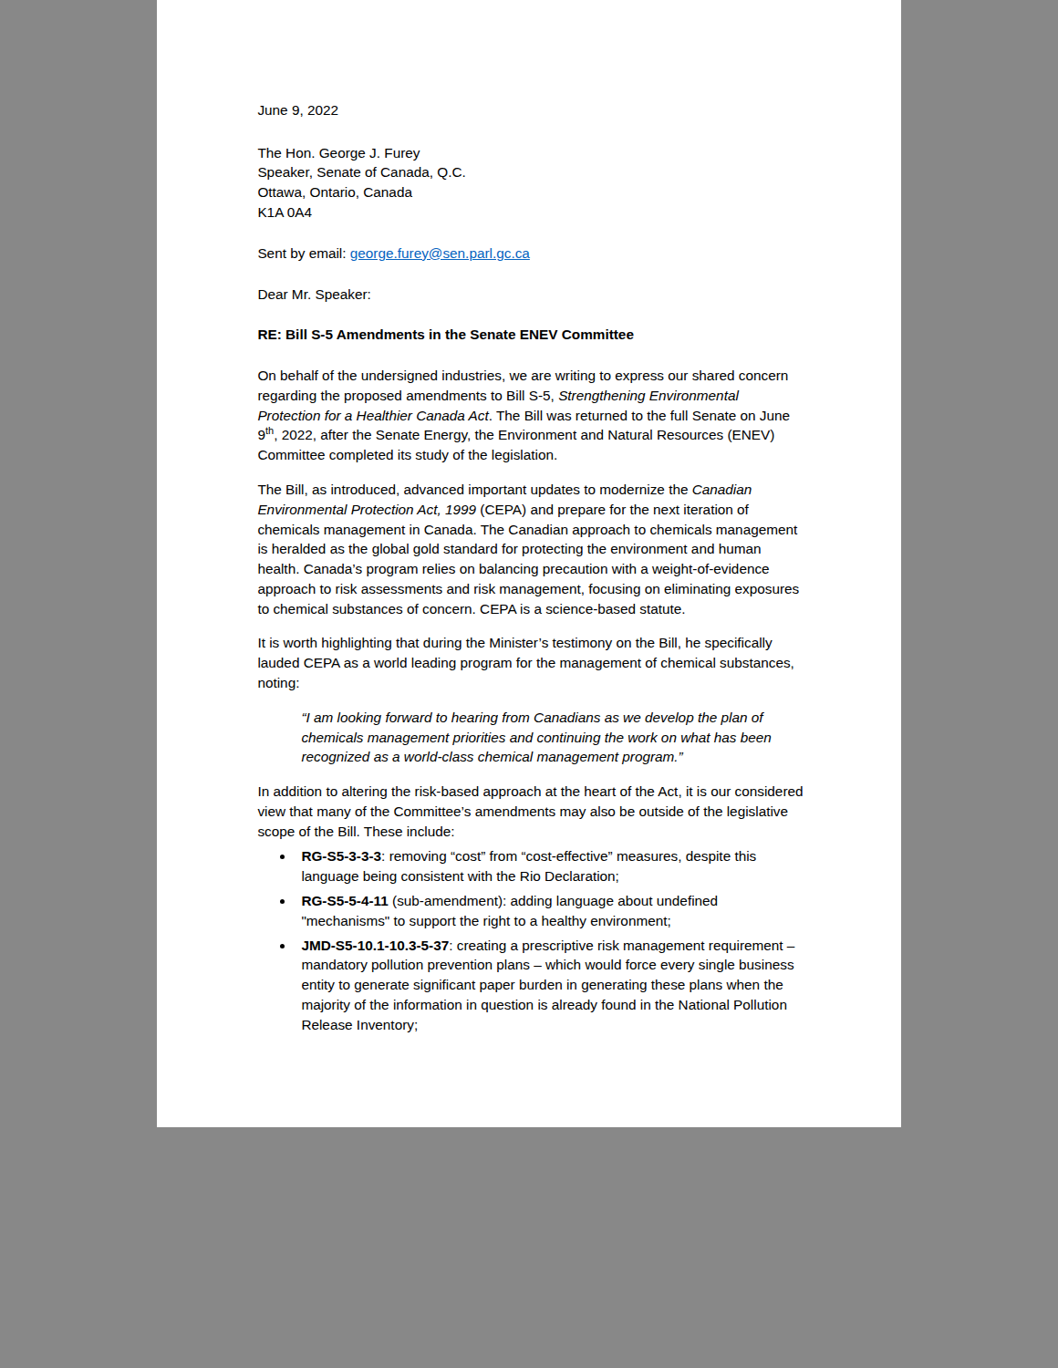June 9, 2022
The Hon. George J. Furey
Speaker, Senate of Canada, Q.C.
Ottawa, Ontario, Canada
K1A 0A4
Sent by email: george.furey@sen.parl.gc.ca
Dear Mr. Speaker:
RE: Bill S-5 Amendments in the Senate ENEV Committee
On behalf of the undersigned industries, we are writing to express our shared concern regarding the proposed amendments to Bill S-5, Strengthening Environmental Protection for a Healthier Canada Act. The Bill was returned to the full Senate on June 9th, 2022, after the Senate Energy, the Environment and Natural Resources (ENEV) Committee completed its study of the legislation.
The Bill, as introduced, advanced important updates to modernize the Canadian Environmental Protection Act, 1999 (CEPA) and prepare for the next iteration of chemicals management in Canada. The Canadian approach to chemicals management is heralded as the global gold standard for protecting the environment and human health. Canada’s program relies on balancing precaution with a weight-of-evidence approach to risk assessments and risk management, focusing on eliminating exposures to chemical substances of concern. CEPA is a science-based statute.
It is worth highlighting that during the Minister’s testimony on the Bill, he specifically lauded CEPA as a world leading program for the management of chemical substances, noting:
“I am looking forward to hearing from Canadians as we develop the plan of chemicals management priorities and continuing the work on what has been recognized as a world-class chemical management program.”
In addition to altering the risk-based approach at the heart of the Act, it is our considered view that many of the Committee’s amendments may also be outside of the legislative scope of the Bill. These include:
RG-S5-3-3-3: removing “cost” from “cost-effective” measures, despite this language being consistent with the Rio Declaration;
RG-S5-5-4-11 (sub-amendment): adding language about undefined "mechanisms" to support the right to a healthy environment;
JMD-S5-10.1-10.3-5-37: creating a prescriptive risk management requirement – mandatory pollution prevention plans – which would force every single business entity to generate significant paper burden in generating these plans when the majority of the information in question is already found in the National Pollution Release Inventory;